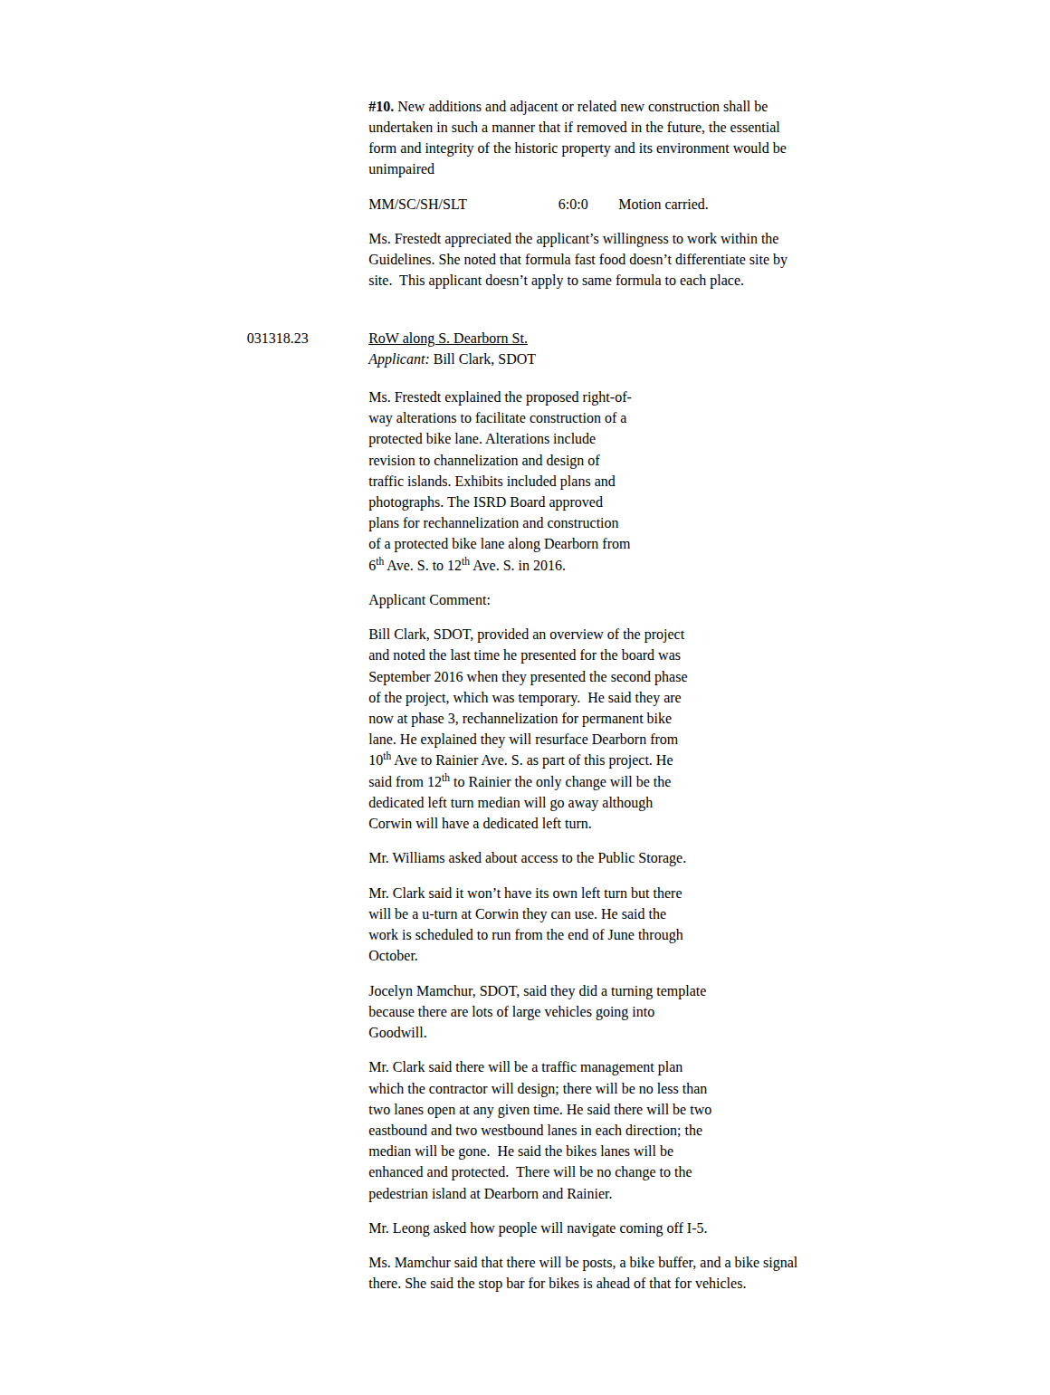#10. New additions and adjacent or related new construction shall be undertaken in such a manner that if removed in the future, the essential form and integrity of the historic property and its environment would be unimpaired
MM/SC/SH/SLT6:0:0 Motion carried.
Ms. Frestedt appreciated the applicant’s willingness to work within the Guidelines. She noted that formula fast food doesn’t differentiate site by site. This applicant doesn’t apply to same formula to each place.
031318.23
RoW along S. Dearborn St.
Applicant: Bill Clark, SDOT
Ms. Frestedt explained the proposed right-of-way alterations to facilitate construction of a protected bike lane. Alterations include revision to channelization and design of traffic islands. Exhibits included plans and photographs. The ISRD Board approved plans for rechannelization and construction of a protected bike lane along Dearborn from 6th Ave. S. to 12th Ave. S. in 2016.
Applicant Comment:
Bill Clark, SDOT, provided an overview of the project and noted the last time he presented for the board was September 2016 when they presented the second phase of the project, which was temporary. He said they are now at phase 3, rechannelization for permanent bike lane. He explained they will resurface Dearborn from 10th Ave to Rainier Ave. S. as part of this project. He said from 12th to Rainier the only change will be the dedicated left turn median will go away although Corwin will have a dedicated left turn.
Mr. Williams asked about access to the Public Storage.
Mr. Clark said it won’t have its own left turn but there will be a u-turn at Corwin they can use. He said the work is scheduled to run from the end of June through October.
Jocelyn Mamchur, SDOT, said they did a turning template because there are lots of large vehicles going into Goodwill.
Mr. Clark said there will be a traffic management plan which the contractor will design; there will be no less than two lanes open at any given time. He said there will be two eastbound and two westbound lanes in each direction; the median will be gone. He said the bikes lanes will be enhanced and protected. There will be no change to the pedestrian island at Dearborn and Rainier.
Mr. Leong asked how people will navigate coming off I-5.
Ms. Mamchur said that there will be posts, a bike buffer, and a bike signal there. She said the stop bar for bikes is ahead of that for vehicles.